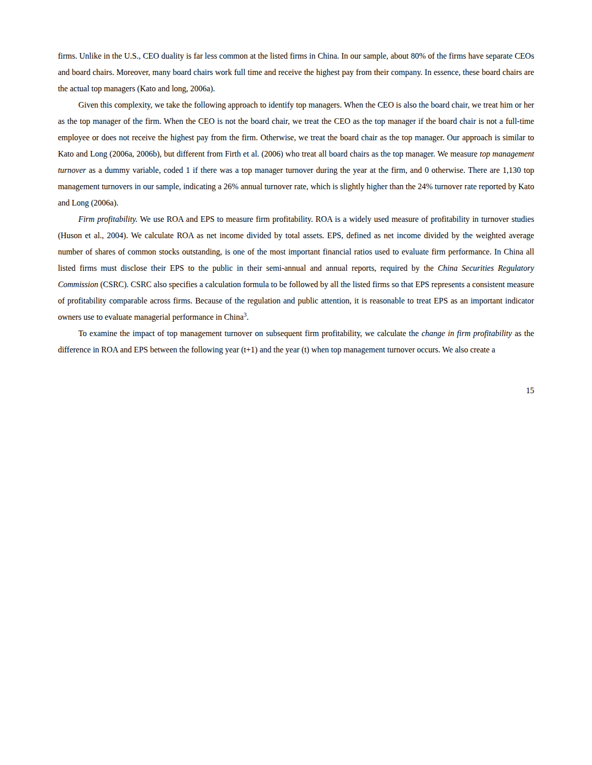firms. Unlike in the U.S., CEO duality is far less common at the listed firms in China. In our sample, about 80% of the firms have separate CEOs and board chairs. Moreover, many board chairs work full time and receive the highest pay from their company. In essence, these board chairs are the actual top managers (Kato and long, 2006a).
Given this complexity, we take the following approach to identify top managers. When the CEO is also the board chair, we treat him or her as the top manager of the firm. When the CEO is not the board chair, we treat the CEO as the top manager if the board chair is not a full-time employee or does not receive the highest pay from the firm. Otherwise, we treat the board chair as the top manager. Our approach is similar to Kato and Long (2006a, 2006b), but different from Firth et al. (2006) who treat all board chairs as the top manager. We measure top management turnover as a dummy variable, coded 1 if there was a top manager turnover during the year at the firm, and 0 otherwise. There are 1,130 top management turnovers in our sample, indicating a 26% annual turnover rate, which is slightly higher than the 24% turnover rate reported by Kato and Long (2006a).
Firm profitability. We use ROA and EPS to measure firm profitability. ROA is a widely used measure of profitability in turnover studies (Huson et al., 2004). We calculate ROA as net income divided by total assets. EPS, defined as net income divided by the weighted average number of shares of common stocks outstanding, is one of the most important financial ratios used to evaluate firm performance. In China all listed firms must disclose their EPS to the public in their semi-annual and annual reports, required by the China Securities Regulatory Commission (CSRC). CSRC also specifies a calculation formula to be followed by all the listed firms so that EPS represents a consistent measure of profitability comparable across firms. Because of the regulation and public attention, it is reasonable to treat EPS as an important indicator owners use to evaluate managerial performance in China3.
To examine the impact of top management turnover on subsequent firm profitability, we calculate the change in firm profitability as the difference in ROA and EPS between the following year (t+1) and the year (t) when top management turnover occurs. We also create a
15